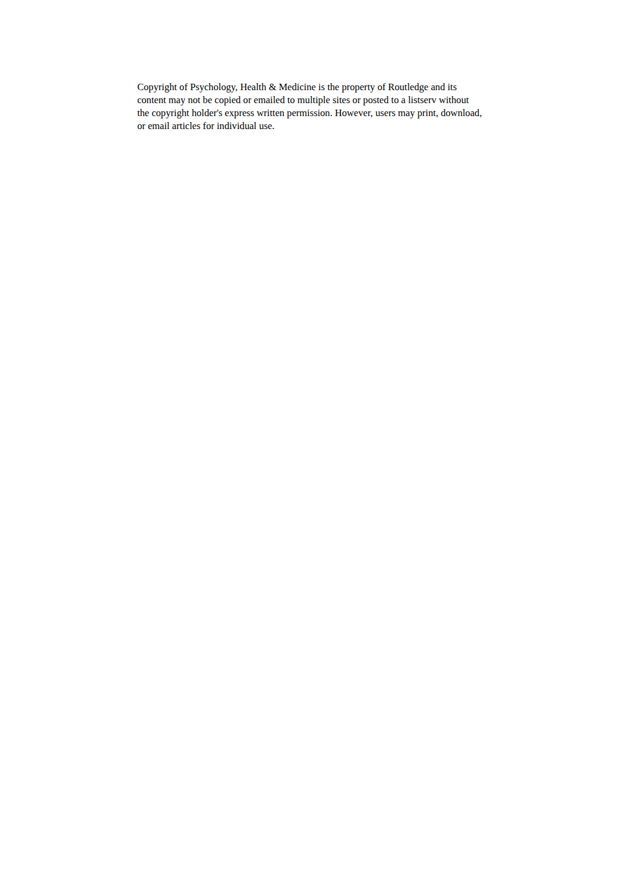Copyright of Psychology, Health & Medicine is the property of Routledge and its content may not be copied or emailed to multiple sites or posted to a listserv without the copyright holder's express written permission. However, users may print, download, or email articles for individual use.